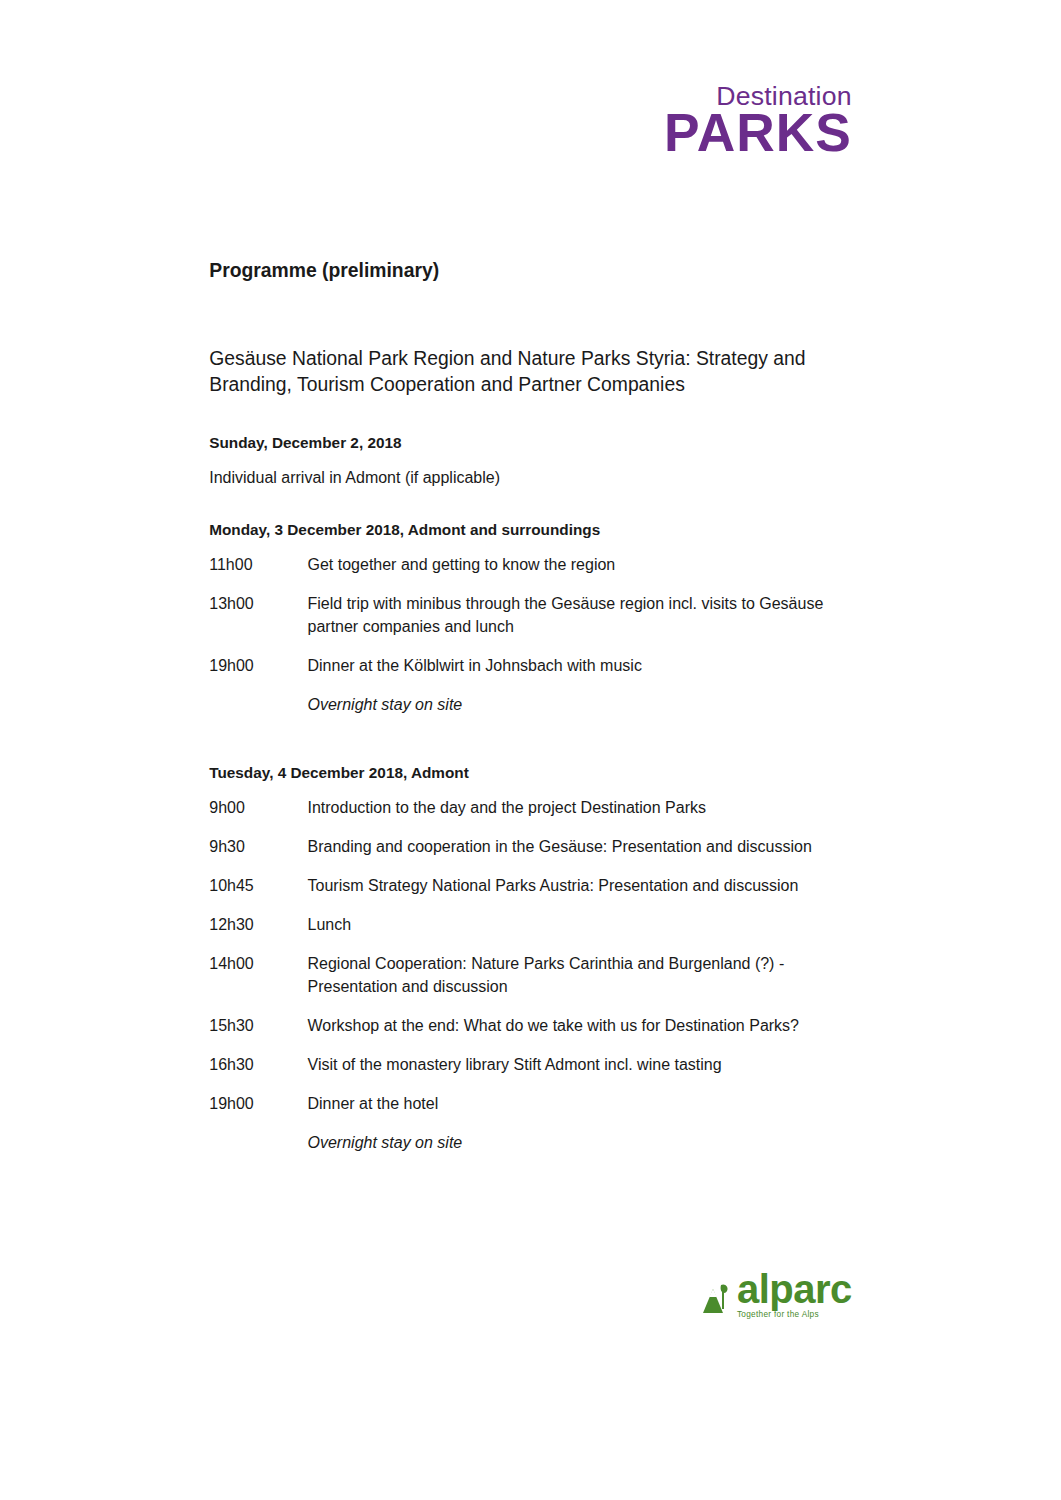Destination PARKS
Programme (preliminary)
Gesäuse National Park Region and Nature Parks Styria: Strategy and Branding, Tourism Cooperation and Partner Companies
Sunday, December 2, 2018
Individual arrival in Admont (if applicable)
Monday, 3 December 2018, Admont and surroundings
| 11h00 | Get together and getting to know the region |
| 13h00 | Field trip with minibus through the Gesäuse region incl. visits to Gesäuse partner companies and lunch |
| 19h00 | Dinner at the Kölblwirt in Johnsbach with music |
| | Overnight stay on site |
Tuesday, 4 December 2018, Admont
| 9h00 | Introduction to the day and the project Destination Parks |
| 9h30 | Branding and cooperation in the Gesäuse: Presentation and discussion |
| 10h45 | Tourism Strategy National Parks Austria: Presentation and discussion |
| 12h30 | Lunch |
| 14h00 | Regional Cooperation: Nature Parks Carinthia and Burgenland (?) - Presentation and discussion |
| 15h30 | Workshop at the end: What do we take with us for Destination Parks? |
| 16h30 | Visit of the monastery library Stift Admont incl. wine tasting |
| 19h00 | Dinner at the hotel |
| | Overnight stay on site |
alparc Together for the Alps